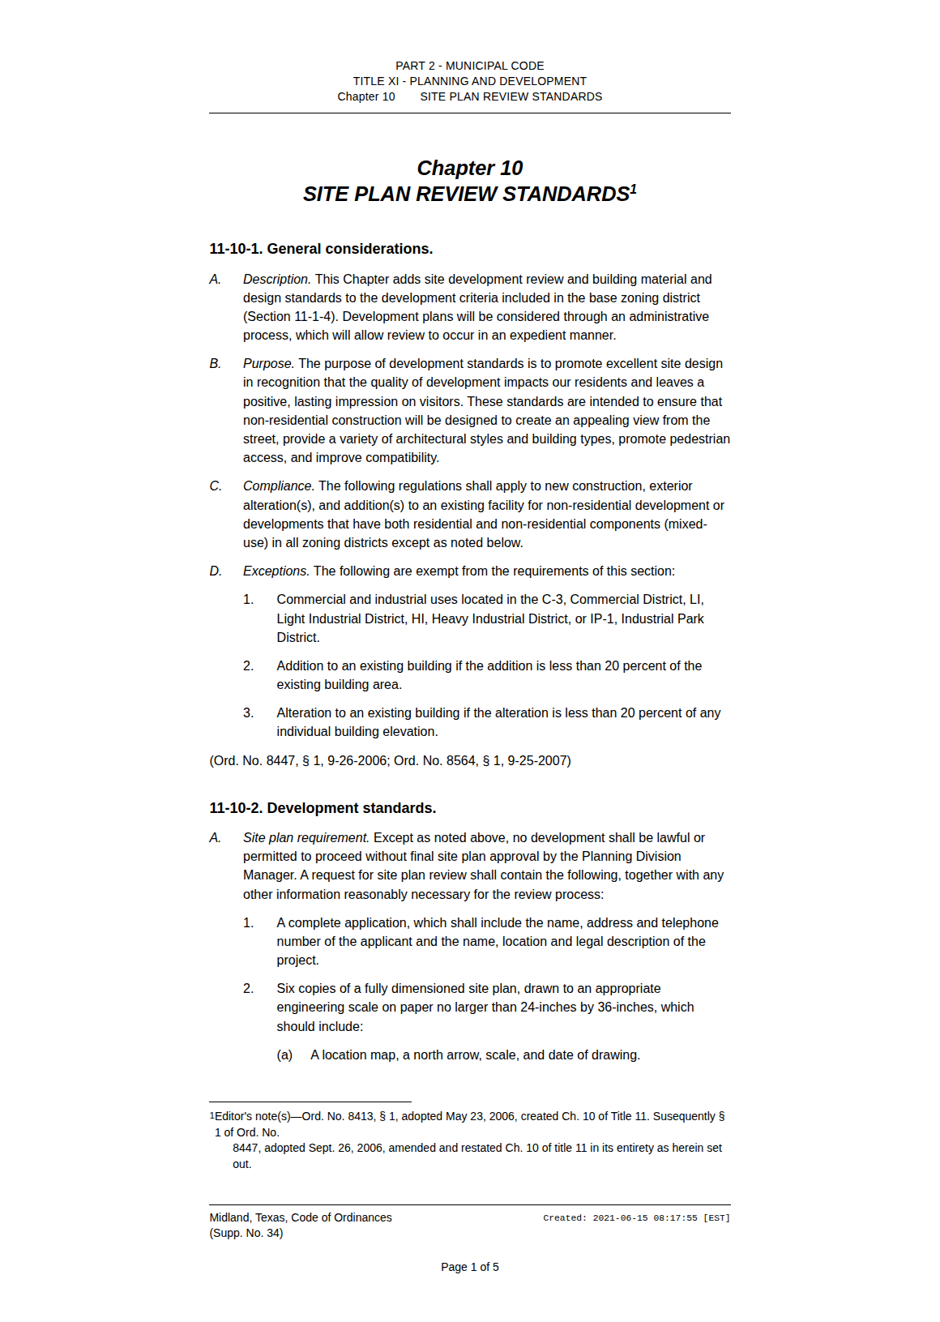PART 2 - MUNICIPAL CODE TITLE XI - PLANNING AND DEVELOPMENT Chapter 10 SITE PLAN REVIEW STANDARDS
Chapter 10 SITE PLAN REVIEW STANDARDS1
11-10-1. General considerations.
A.
Description. This Chapter adds site development review and building material and design standards to the development criteria included in the base zoning district (Section 11-1-4). Development plans will be considered through an administrative process, which will allow review to occur in an expedient manner.
B.
Purpose. The purpose of development standards is to promote excellent site design in recognition that the quality of development impacts our residents and leaves a positive, lasting impression on visitors. These standards are intended to ensure that non-residential construction will be designed to create an appealing view from the street, provide a variety of architectural styles and building types, promote pedestrian access, and improve compatibility.
C.
Compliance. The following regulations shall apply to new construction, exterior alteration(s), and addition(s) to an existing facility for non-residential development or developments that have both residential and non-residential components (mixed-use) in all zoning districts except as noted below.
D.
Exceptions. The following are exempt from the requirements of this section:
1.
Commercial and industrial uses located in the C-3, Commercial District, LI, Light Industrial District, HI, Heavy Industrial District, or IP-1, Industrial Park District.
2.
Addition to an existing building if the addition is less than 20 percent of the existing building area.
3.
Alteration to an existing building if the alteration is less than 20 percent of any individual building elevation.
(Ord. No. 8447, § 1, 9-26-2006; Ord. No. 8564, § 1, 9-25-2007)
11-10-2. Development standards.
A.
Site plan requirement. Except as noted above, no development shall be lawful or permitted to proceed without final site plan approval by the Planning Division Manager. A request for site plan review shall contain the following, together with any other information reasonably necessary for the review process:
1.
A complete application, which shall include the name, address and telephone number of the applicant and the name, location and legal description of the project.
2.
Six copies of a fully dimensioned site plan, drawn to an appropriate engineering scale on paper no larger than 24-inches by 36-inches, which should include:
(a)
A location map, a north arrow, scale, and date of drawing.
1 Editor's note(s)—Ord. No. 8413, § 1, adopted May 23, 2006, created Ch. 10 of Title 11. Susequently § 1 of Ord. No. 8447, adopted Sept. 26, 2006, amended and restated Ch. 10 of title 11 in its entirety as herein set out.
Midland, Texas, Code of Ordinances
(Supp. No. 34)
Created: 2021-06-15 08:17:55 [EST]
Page 1 of 5